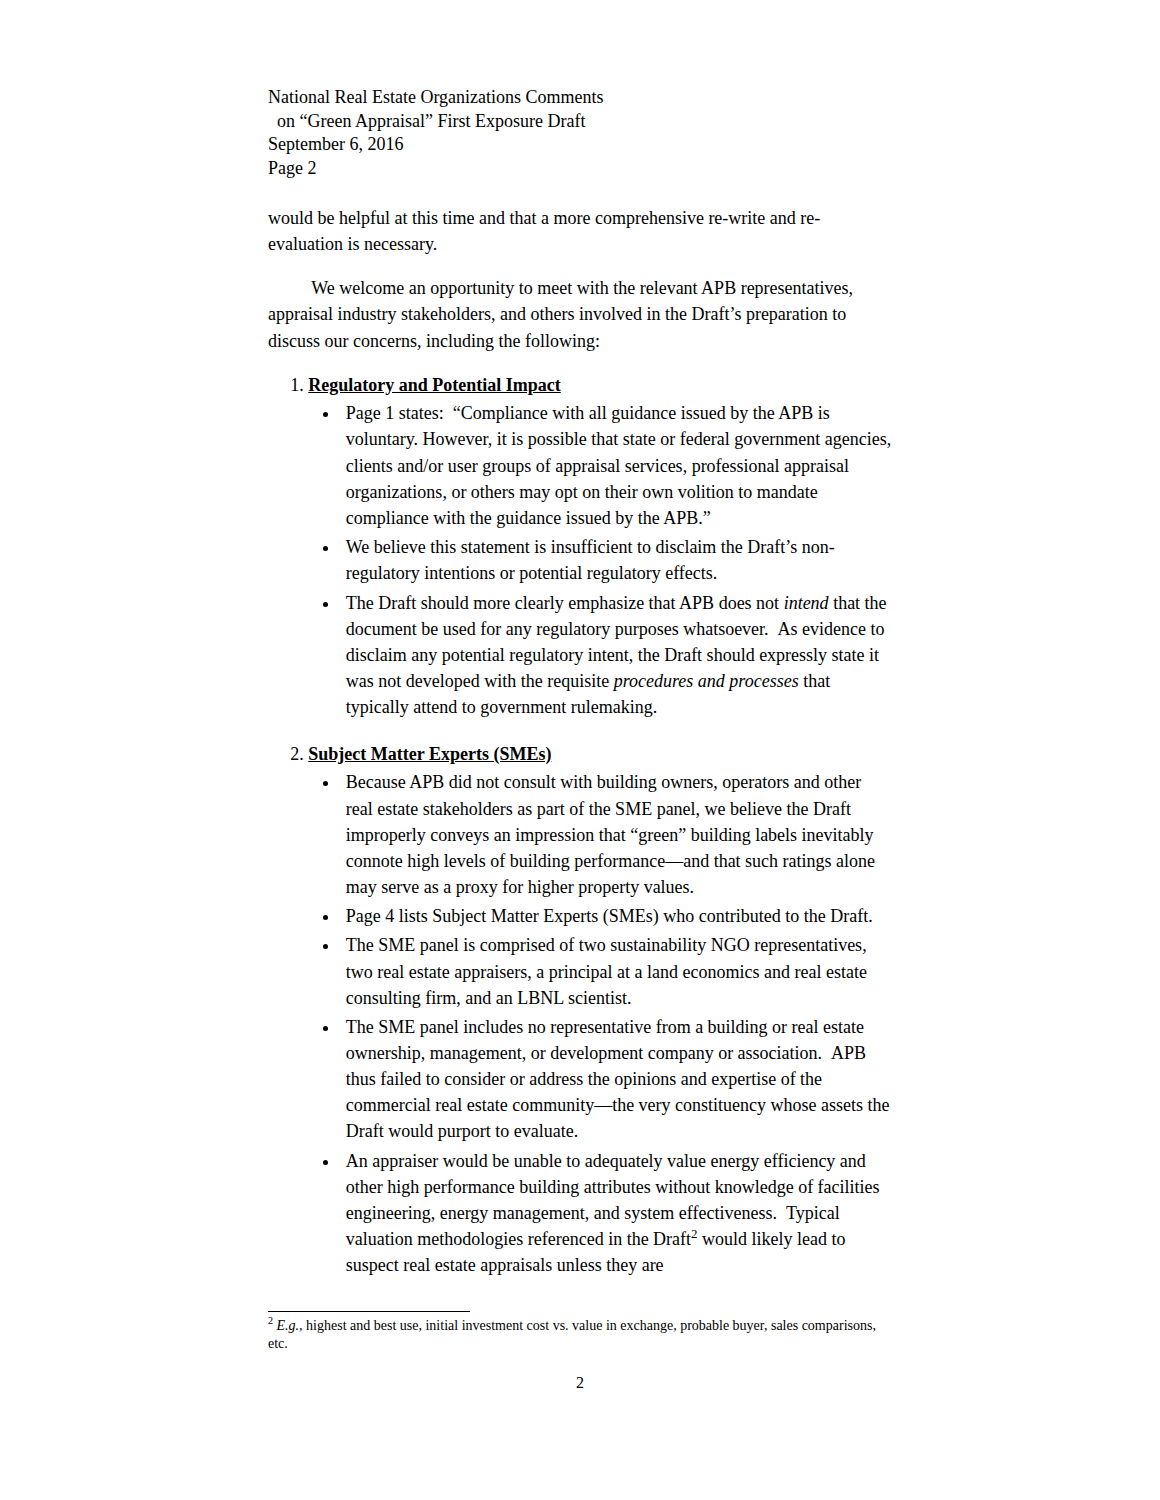National Real Estate Organizations Comments
on “Green Appraisal” First Exposure Draft
September 6, 2016
Page 2
would be helpful at this time and that a more comprehensive re-write and re-evaluation is necessary.
We welcome an opportunity to meet with the relevant APB representatives, appraisal industry stakeholders, and others involved in the Draft’s preparation to discuss our concerns, including the following:
Regulatory and Potential Impact
Page 1 states: “Compliance with all guidance issued by the APB is voluntary. However, it is possible that state or federal government agencies, clients and/or user groups of appraisal services, professional appraisal organizations, or others may opt on their own volition to mandate compliance with the guidance issued by the APB.”
We believe this statement is insufficient to disclaim the Draft’s non-regulatory intentions or potential regulatory effects.
The Draft should more clearly emphasize that APB does not intend that the document be used for any regulatory purposes whatsoever. As evidence to disclaim any potential regulatory intent, the Draft should expressly state it was not developed with the requisite procedures and processes that typically attend to government rulemaking.
Subject Matter Experts (SMEs)
Because APB did not consult with building owners, operators and other real estate stakeholders as part of the SME panel, we believe the Draft improperly conveys an impression that “green” building labels inevitably connote high levels of building performance—and that such ratings alone may serve as a proxy for higher property values.
Page 4 lists Subject Matter Experts (SMEs) who contributed to the Draft.
The SME panel is comprised of two sustainability NGO representatives, two real estate appraisers, a principal at a land economics and real estate consulting firm, and an LBNL scientist.
The SME panel includes no representative from a building or real estate ownership, management, or development company or association. APB thus failed to consider or address the opinions and expertise of the commercial real estate community—the very constituency whose assets the Draft would purport to evaluate.
An appraiser would be unable to adequately value energy efficiency and other high performance building attributes without knowledge of facilities engineering, energy management, and system effectiveness. Typical valuation methodologies referenced in the Draft2 would likely lead to suspect real estate appraisals unless they are
2 E.g., highest and best use, initial investment cost vs. value in exchange, probable buyer, sales comparisons, etc.
2